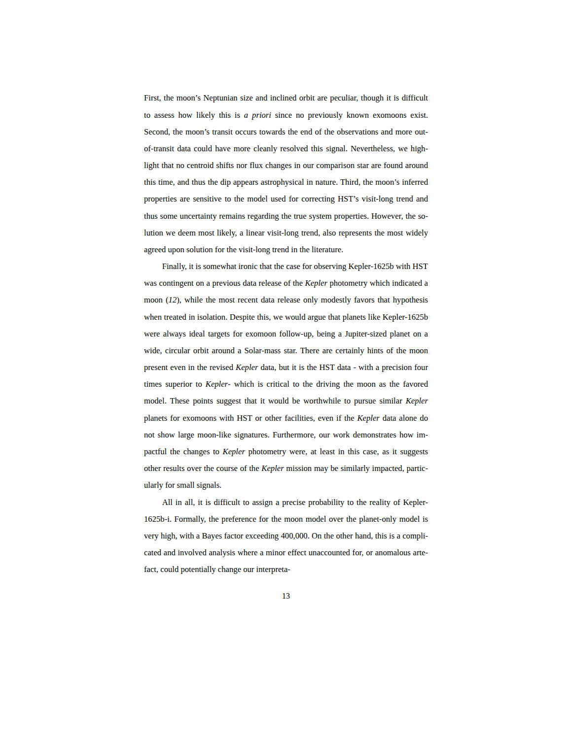First, the moon’s Neptunian size and inclined orbit are peculiar, though it is difficult to assess how likely this is a priori since no previously known exomoons exist. Second, the moon’s transit occurs towards the end of the observations and more out-of-transit data could have more cleanly resolved this signal. Nevertheless, we highlight that no centroid shifts nor flux changes in our comparison star are found around this time, and thus the dip appears astrophysical in nature. Third, the moon’s inferred properties are sensitive to the model used for correcting HST’s visit-long trend and thus some uncertainty remains regarding the true system properties. However, the solution we deem most likely, a linear visit-long trend, also represents the most widely agreed upon solution for the visit-long trend in the literature.
Finally, it is somewhat ironic that the case for observing Kepler-1625b with HST was contingent on a previous data release of the Kepler photometry which indicated a moon (12), while the most recent data release only modestly favors that hypothesis when treated in isolation. Despite this, we would argue that planets like Kepler-1625b were always ideal targets for exomoon follow-up, being a Jupiter-sized planet on a wide, circular orbit around a Solar-mass star. There are certainly hints of the moon present even in the revised Kepler data, but it is the HST data - with a precision four times superior to Kepler- which is critical to the driving the moon as the favored model. These points suggest that it would be worthwhile to pursue similar Kepler planets for exomoons with HST or other facilities, even if the Kepler data alone do not show large moon-like signatures. Furthermore, our work demonstrates how impactful the changes to Kepler photometry were, at least in this case, as it suggests other results over the course of the Kepler mission may be similarly impacted, particularly for small signals.
All in all, it is difficult to assign a precise probability to the reality of Kepler-1625b-i. Formally, the preference for the moon model over the planet-only model is very high, with a Bayes factor exceeding 400,000. On the other hand, this is a complicated and involved analysis where a minor effect unaccounted for, or anomalous artefact, could potentially change our interpreta-
13